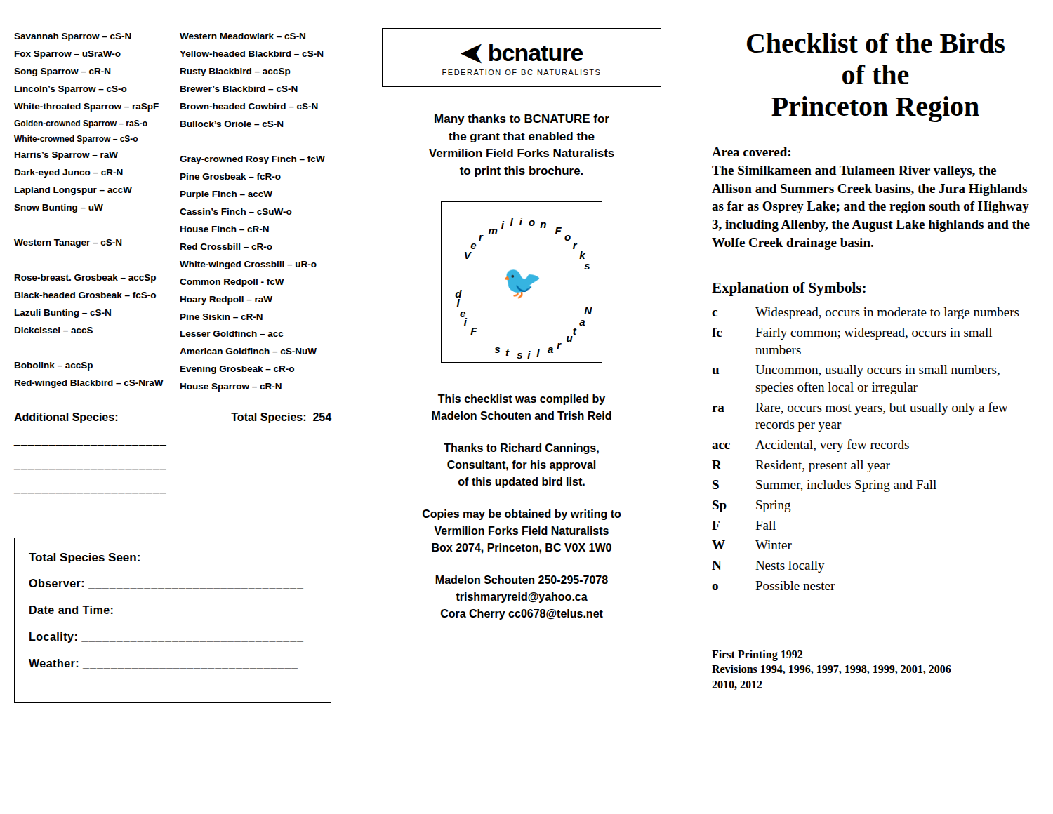Savannah Sparrow – cS-N
Fox Sparrow – uSraW-o
Song Sparrow – cR-N
Lincoln’s Sparrow – cS-o
White-throated Sparrow – raSpF
Golden-crowned Sparrow – raS-o
White-crowned Sparrow – cS-o
Harris’s Sparrow – raW
Dark-eyed Junco – cR-N
Lapland Longspur – accW
Snow Bunting – uW
Western Tanager – cS-N
Rose-breast. Grosbeak – accSp
Black-headed Grosbeak – fcS-o
Lazuli Bunting – cS-N
Dickcissel – accS
Bobolink – accSp
Red-winged Blackbird – cS-NraW
Western Meadowlark – cS-N
Yellow-headed Blackbird – cS-N
Rusty Blackbird – accSp
Brewer’s Blackbird – cS-N
Brown-headed Cowbird – cS-N
Bullock’s Oriole – cS-N
Gray-crowned Rosy Finch – fcW
Pine Grosbeak – fcR-o
Purple Finch – accW
Cassin’s Finch – cSuW-o
House Finch – cR-N
Red Crossbill – cR-o
White-winged Crossbill – uR-o
Common Redpoll - fcW
Hoary Redpoll – raW
Pine Siskin – cR-N
Lesser Goldfinch – acc
American Goldfinch – cS-NuW
Evening Grosbeak – cR-o
House Sparrow – cR-N
Additional Species: Total Species: 254
______________________
______________________
______________________
Total Species Seen:
Observer: _______________________________
Date and Time: ___________________________
Locality: ________________________________
Weather: _______________________________
➤bcnature
FEDERATION OF BC NATURALISTS
Many thanks to BCNATURE for
the grant that enabled the
Vermilion Field Forks Naturalists
to print this brochure.
V e r m i l i o n F o r k s N a t u r a l i s t s F i e l d
🐦
This checklist was compiled by
Madelon Schouten and Trish Reid
Thanks to Richard Cannings,
Consultant, for his approval
of this updated bird list.
Copies may be obtained by writing to
Vermilion Forks Field Naturalists
Box 2074, Princeton, BC V0X 1W0
Madelon Schouten 250-295-7078
trishmaryreid@yahoo.ca
Cora Cherry cc0678@telus.net
Checklist of the Birds
of the
Princeton Region
Area covered: The Similkameen and Tulameen River valleys, the Allison and Summers Creek basins, the Jura Highlands as far as Osprey Lake; and the region south of Highway 3, including Allenby, the August Lake highlands and the Wolfe Creek drainage basin.
Explanation of Symbols:
| c | Widespread, occurs in moderate to large numbers |
| fc | Fairly common; widespread, occurs in small numbers |
| u | Uncommon, usually occurs in small numbers, species often local or irregular |
| ra | Rare, occurs most years, but usually only a few records per year |
| acc | Accidental, very few records |
| R | Resident, present all year |
| S | Summer, includes Spring and Fall |
| Sp | Spring |
| F | Fall |
| W | Winter |
| N | Nests locally |
| o | Possible nester |
First Printing 1992
Revisions 1994, 1996, 1997, 1998, 1999, 2001, 2006
2010, 2012